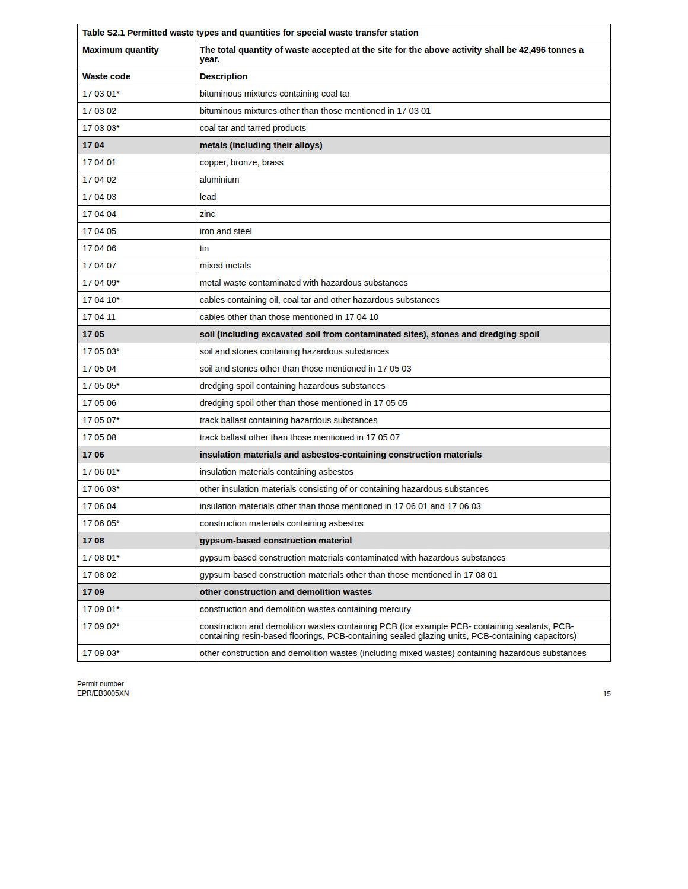| Table S2.1 Permitted waste types and quantities for special waste transfer station |
| Maximum quantity | The total quantity of waste accepted at the site for the above activity shall be 42,496 tonnes a year. |
| Waste code | Description |
| 17 03 01* | bituminous mixtures containing coal tar |
| 17 03 02 | bituminous mixtures other than those mentioned in 17 03 01 |
| 17 03 03* | coal tar and tarred products |
| 17 04 | metals (including their alloys) |
| 17 04 01 | copper, bronze, brass |
| 17 04 02 | aluminium |
| 17 04 03 | lead |
| 17 04 04 | zinc |
| 17 04 05 | iron and steel |
| 17 04 06 | tin |
| 17 04 07 | mixed metals |
| 17 04 09* | metal waste contaminated with hazardous substances |
| 17 04 10* | cables containing oil, coal tar and other hazardous substances |
| 17 04 11 | cables other than those mentioned in 17 04 10 |
| 17 05 | soil (including excavated soil from contaminated sites), stones and dredging spoil |
| 17 05 03* | soil and stones containing hazardous substances |
| 17 05 04 | soil and stones other than those mentioned in 17 05 03 |
| 17 05 05* | dredging spoil containing hazardous substances |
| 17 05 06 | dredging spoil other than those mentioned in 17 05 05 |
| 17 05 07* | track ballast containing hazardous substances |
| 17 05 08 | track ballast other than those mentioned in 17 05 07 |
| 17 06 | insulation materials and asbestos-containing construction materials |
| 17 06 01* | insulation materials containing asbestos |
| 17 06 03* | other insulation materials consisting of or containing hazardous substances |
| 17 06 04 | insulation materials other than those mentioned in 17 06 01 and 17 06 03 |
| 17 06 05* | construction materials containing asbestos |
| 17 08 | gypsum-based construction material |
| 17 08 01* | gypsum-based construction materials contaminated with hazardous substances |
| 17 08 02 | gypsum-based construction materials other than those mentioned in 17 08 01 |
| 17 09 | other construction and demolition wastes |
| 17 09 01* | construction and demolition wastes containing mercury |
| 17 09 02* | construction and demolition wastes containing PCB (for example PCB- containing sealants, PCB-containing resin-based floorings, PCB-containing sealed glazing units, PCB-containing capacitors) |
| 17 09 03* | other construction and demolition wastes (including mixed wastes) containing hazardous substances |
Permit number
EPR/EB3005XN
15